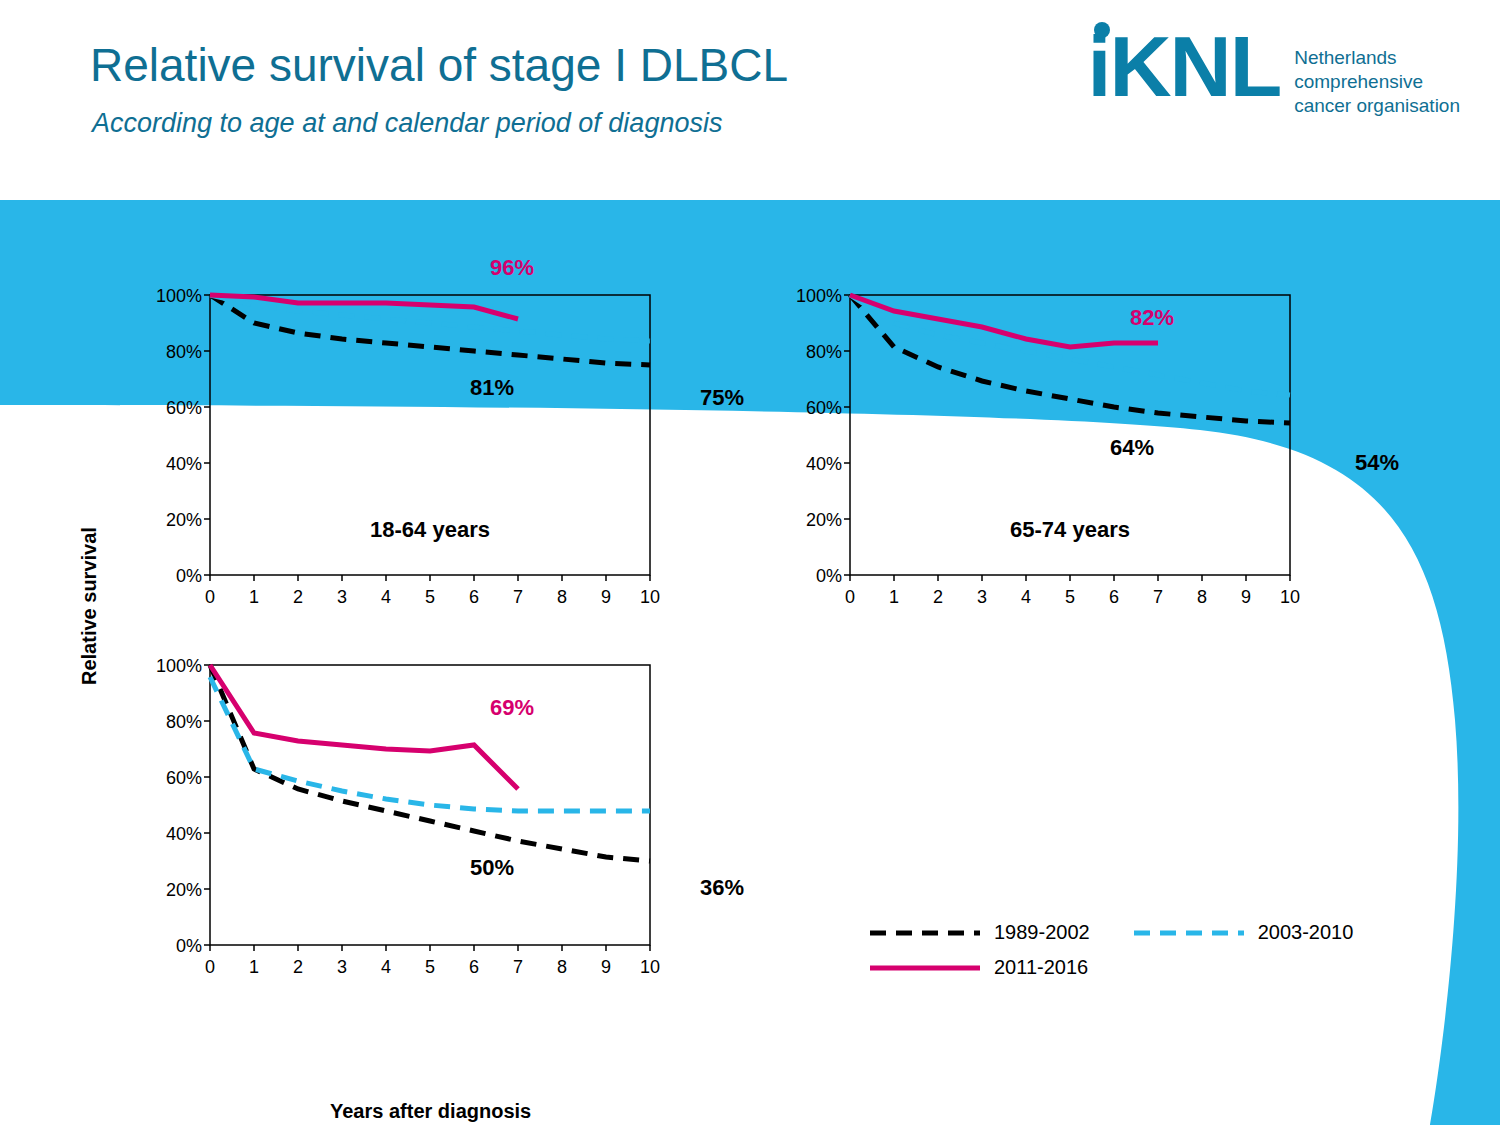Relative survival of stage I DLBCL
According to age at and calendar period of diagnosis
iKNL
Netherlands
comprehensive
cancer organisation
Relative survival
Years after diagnosis
100% 80% 60% 40% 20% 0% 0 1 2 3 4 5 6 7 8 9 10 18-64 years
96%
81%
75%
100% 80% 60% 40% 20% 0% 0 1 2 3 4 5 6 7 8 9 10 65-74 years
82%
64%
54%
100% 80% 60% 40% 20% 0% 0 1 2 3 4 5 6 7 8 9 10
69%
50%
36%
| | 1989-2002 | | 2003-2010 |
| | 2011-2016 | | |